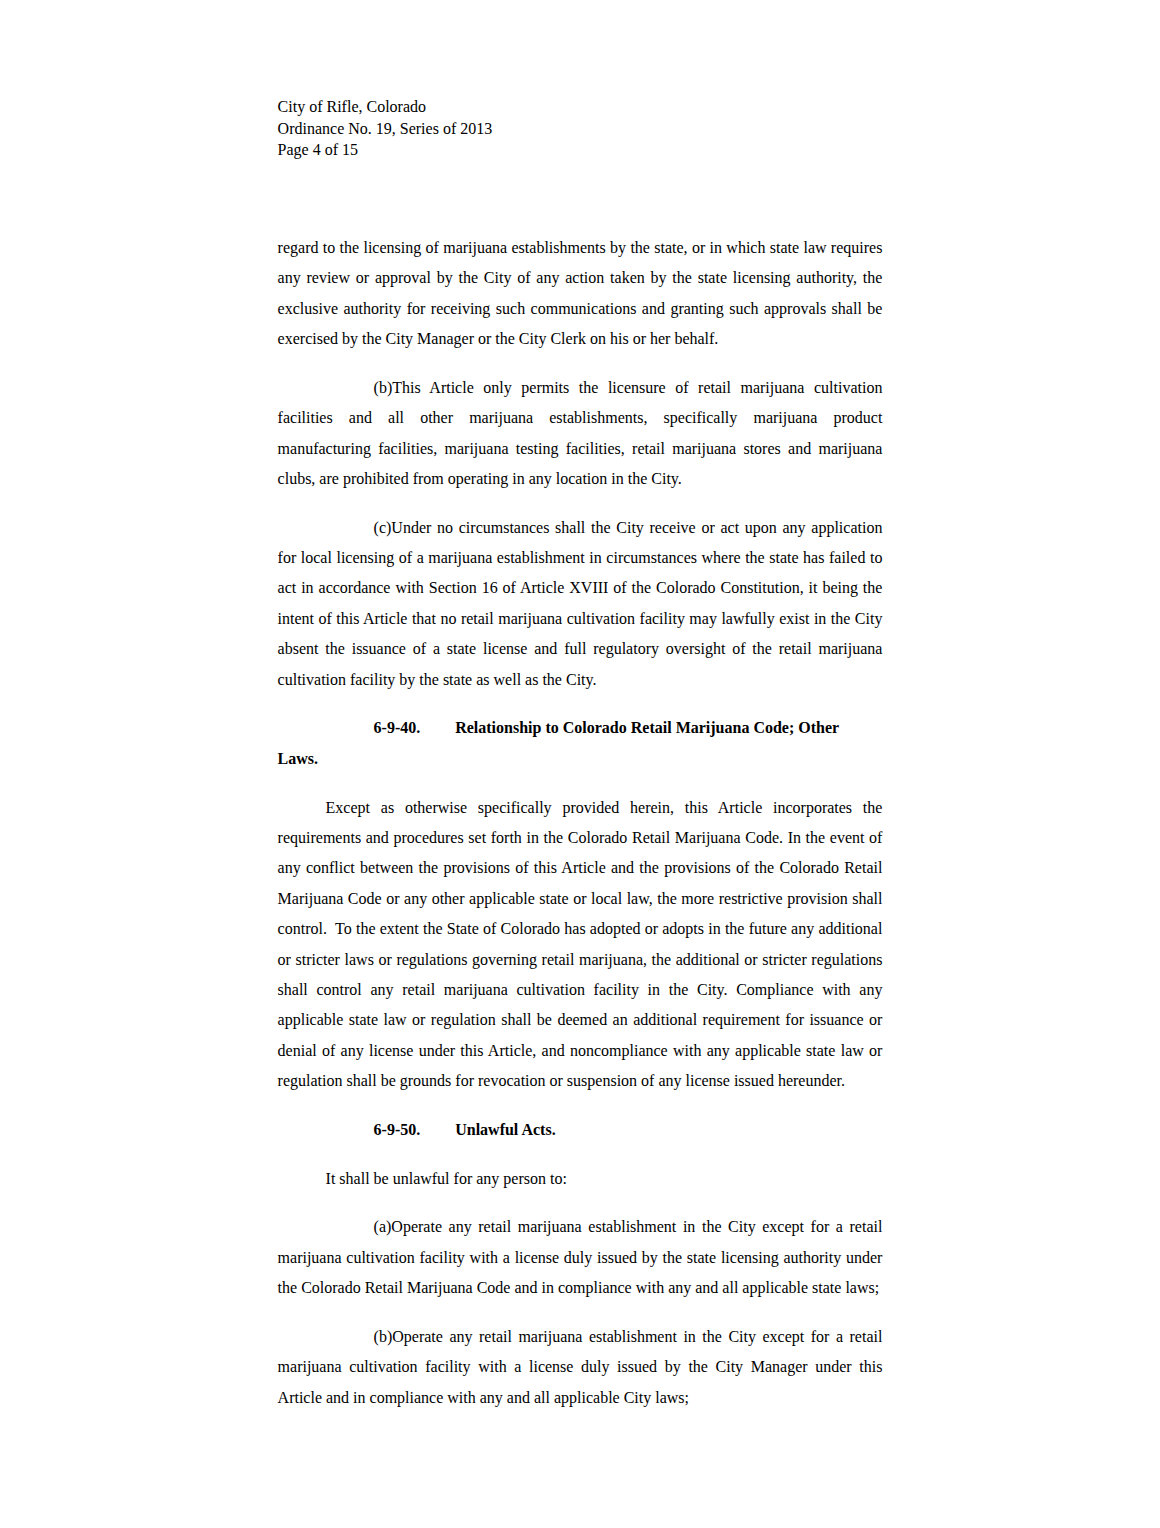City of Rifle, Colorado
Ordinance No. 19, Series of 2013
Page 4 of 15
regard to the licensing of marijuana establishments by the state, or in which state law requires any review or approval by the City of any action taken by the state licensing authority, the exclusive authority for receiving such communications and granting such approvals shall be exercised by the City Manager or the City Clerk on his or her behalf.
(b) This Article only permits the licensure of retail marijuana cultivation facilities and all other marijuana establishments, specifically marijuana product manufacturing facilities, marijuana testing facilities, retail marijuana stores and marijuana clubs, are prohibited from operating in any location in the City.
(c) Under no circumstances shall the City receive or act upon any application for local licensing of a marijuana establishment in circumstances where the state has failed to act in accordance with Section 16 of Article XVIII of the Colorado Constitution, it being the intent of this Article that no retail marijuana cultivation facility may lawfully exist in the City absent the issuance of a state license and full regulatory oversight of the retail marijuana cultivation facility by the state as well as the City.
6-9-40. Relationship to Colorado Retail Marijuana Code; Other Laws.
Except as otherwise specifically provided herein, this Article incorporates the requirements and procedures set forth in the Colorado Retail Marijuana Code. In the event of any conflict between the provisions of this Article and the provisions of the Colorado Retail Marijuana Code or any other applicable state or local law, the more restrictive provision shall control. To the extent the State of Colorado has adopted or adopts in the future any additional or stricter laws or regulations governing retail marijuana, the additional or stricter regulations shall control any retail marijuana cultivation facility in the City. Compliance with any applicable state law or regulation shall be deemed an additional requirement for issuance or denial of any license under this Article, and noncompliance with any applicable state law or regulation shall be grounds for revocation or suspension of any license issued hereunder.
6-9-50. Unlawful Acts.
It shall be unlawful for any person to:
(a) Operate any retail marijuana establishment in the City except for a retail marijuana cultivation facility with a license duly issued by the state licensing authority under the Colorado Retail Marijuana Code and in compliance with any and all applicable state laws;
(b) Operate any retail marijuana establishment in the City except for a retail marijuana cultivation facility with a license duly issued by the City Manager under this Article and in compliance with any and all applicable City laws;